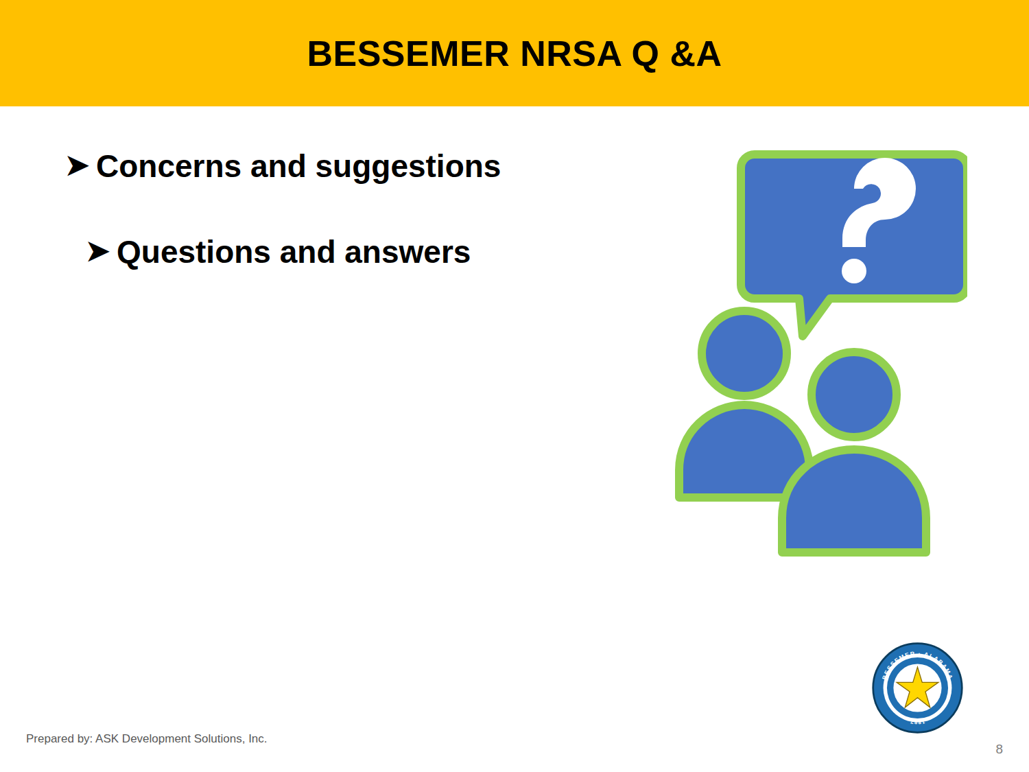BESSEMER NRSA Q &A
➤ Concerns and suggestions
➤ Questions and answers
BESSEMER · ALABAMA 1887
Prepared by: ASK Development Solutions, Inc.
8